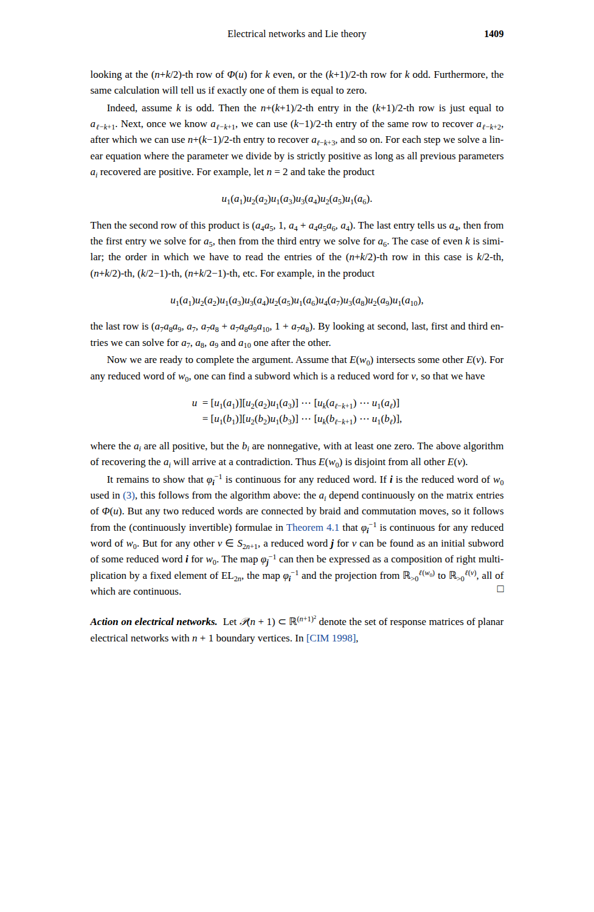Electrical networks and Lie theory 1409
looking at the (n+k/2)-th row of Φ(u) for k even, or the (k+1)/2-th row for k odd. Furthermore, the same calculation will tell us if exactly one of them is equal to zero.
Indeed, assume k is odd. Then the n+(k+1)/2-th entry in the (k+1)/2-th row is just equal to aℓ−k+1. Next, once we know aℓ−k+1, we can use (k−1)/2-th entry of the same row to recover aℓ−k+2, after which we can use n+(k−1)/2-th entry to recover aℓ−k+3, and so on. For each step we solve a linear equation where the parameter we divide by is strictly positive as long as all previous parameters ai recovered are positive. For example, let n = 2 and take the product
u1(a1)u2(a2)u1(a3)u3(a4)u2(a5)u1(a6).
Then the second row of this product is (a4a5, 1, a4 + a4a5a6, a4). The last entry tells us a4, then from the first entry we solve for a5, then from the third entry we solve for a6. The case of even k is similar; the order in which we have to read the entries of the (n+k/2)-th row in this case is k/2-th, (n+k/2)-th, (k/2−1)-th, (n+k/2−1)-th, etc. For example, in the product
u1(a1)u2(a2)u1(a3)u3(a4)u2(a5)u1(a6)u4(a7)u3(a8)u2(a9)u1(a10),
the last row is (a7a8a9, a7, a7a8 + a7a8a9a10, 1 + a7a8). By looking at second, last, first and third entries we can solve for a7, a8, a9 and a10 one after the other.
Now we are ready to complete the argument. Assume that E(w0) intersects some other E(v). For any reduced word of w0, one can find a subword which is a reduced word for v, so that we have
u = [u1(a1)][u2(a2)u1(a3)] ⋯ [uk(aℓ−k+1) ⋯ u1(aℓ)]
= [u1(b1)][u2(b2)u1(b3)] ⋯ [uk(bℓ−k+1) ⋯ u1(bℓ)],
where the ai are all positive, but the bi are nonnegative, with at least one zero. The above algorithm of recovering the ai will arrive at a contradiction. Thus E(w0) is disjoint from all other E(v).
It remains to show that φi−1 is continuous for any reduced word. If i is the reduced word of w0 used in (3), this follows from the algorithm above: the ai depend continuously on the matrix entries of Φ(u). But any two reduced words are connected by braid and commutation moves, so it follows from the (continuously invertible) formulae in Theorem 4.1 that φi−1 is continuous for any reduced word of w0. But for any other v ∈ S2n+1, a reduced word j for v can be found as an initial subword of some reduced word i for w0. The map φj−1 can then be expressed as a composition of right multiplication by a fixed element of EL2n, the map φi−1 and the projection from ℝ>0ℓ(w0) to ℝ>0ℓ(v), all of which are continuous.
Action on electrical networks. Let 𝒫(n + 1) ⊂ ℝ(n+1)2 denote the set of response matrices of planar electrical networks with n + 1 boundary vertices. In [CIM 1998],